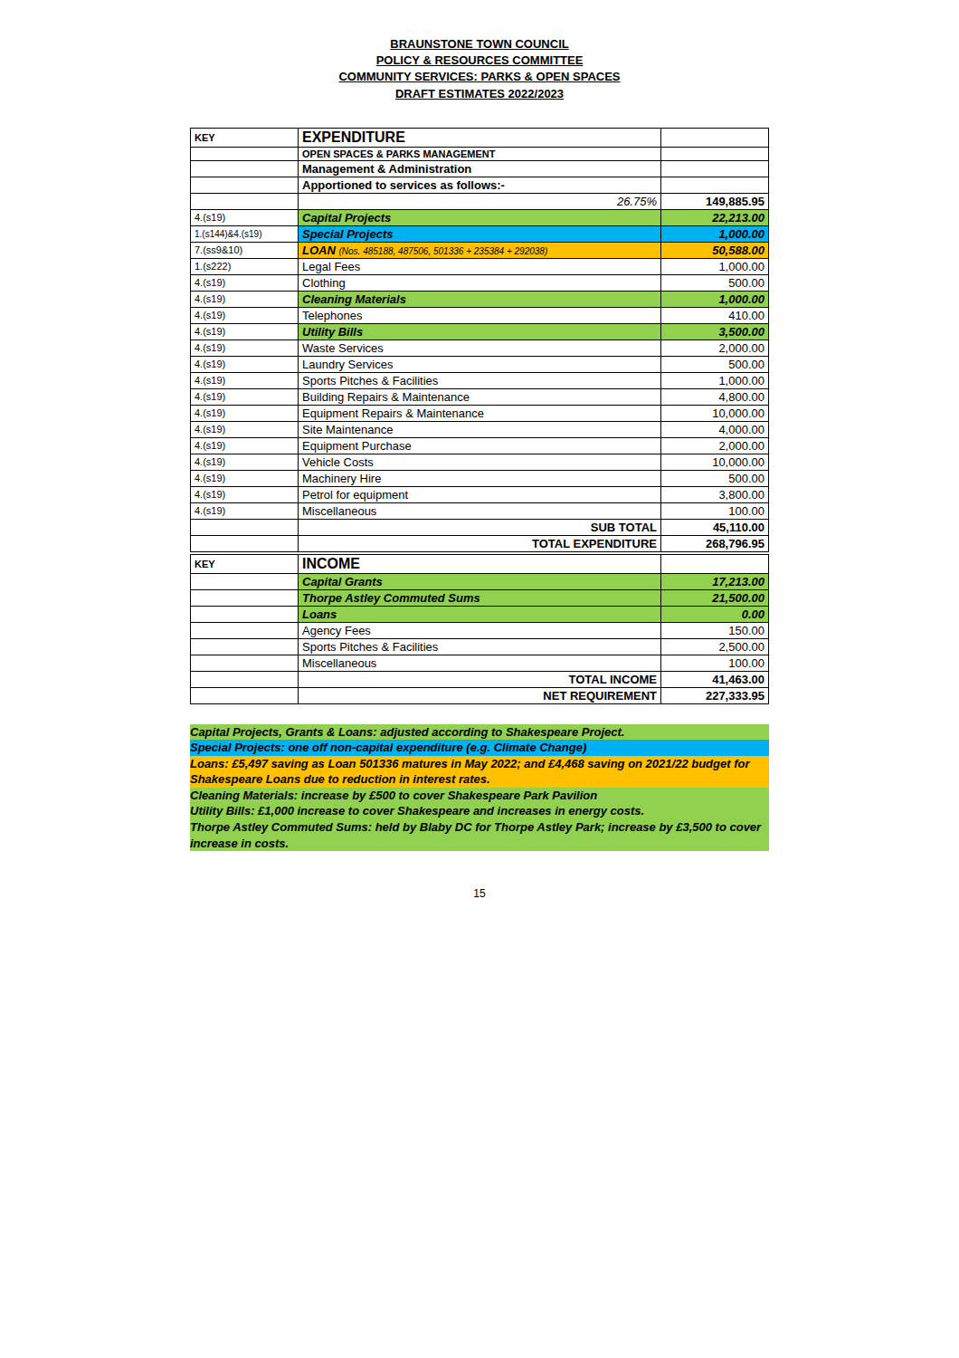BRAUNSTONE TOWN COUNCIL
POLICY & RESOURCES COMMITTEE
COMMUNITY SERVICES: PARKS & OPEN SPACES
DRAFT ESTIMATES 2022/2023
| KEY | EXPENDITURE | |
| | OPEN SPACES & PARKS MANAGEMENT | |
| | Management & Administration | |
| | Apportioned to services as follows:- | |
| | 26.75% | 149,885.95 |
| 4.(s19) | Capital Projects | 22,213.00 |
| 1.(s144)&4.(s19) | Special Projects | 1,000.00 |
| 7.(ss9&10) | LOAN (Nos. 485188, 487506, 501336 + 235384 + 292038) | 50,588.00 |
| 1.(s222) | Legal Fees | 1,000.00 |
| 4.(s19) | Clothing | 500.00 |
| 4.(s19) | Cleaning Materials | 1,000.00 |
| 4.(s19) | Telephones | 410.00 |
| 4.(s19) | Utility Bills | 3,500.00 |
| 4.(s19) | Waste Services | 2,000.00 |
| 4.(s19) | Laundry Services | 500.00 |
| 4.(s19) | Sports Pitches & Facilities | 1,000.00 |
| 4.(s19) | Building Repairs & Maintenance | 4,800.00 |
| 4.(s19) | Equipment Repairs & Maintenance | 10,000.00 |
| 4.(s19) | Site Maintenance | 4,000.00 |
| 4.(s19) | Equipment Purchase | 2,000.00 |
| 4.(s19) | Vehicle Costs | 10,000.00 |
| 4.(s19) | Machinery Hire | 500.00 |
| 4.(s19) | Petrol for equipment | 3,800.00 |
| 4.(s19) | Miscellaneous | 100.00 |
| | SUB TOTAL | 45,110.00 |
| | TOTAL EXPENDITURE | 268,796.95 |
| KEY | INCOME | |
| | Capital Grants | 17,213.00 |
| | Thorpe Astley Commuted Sums | 21,500.00 |
| | Loans | 0.00 |
| | Agency Fees | 150.00 |
| | Sports Pitches & Facilities | 2,500.00 |
| | Miscellaneous | 100.00 |
| | TOTAL INCOME | 41,463.00 |
| | NET REQUIREMENT | 227,333.95 |
Capital Projects, Grants & Loans: adjusted according to Shakespeare Project.
Special Projects: one off non-capital expenditure (e.g. Climate Change)
Loans: £5,497 saving as Loan 501336 matures in May 2022; and £4,468 saving on 2021/22 budget for Shakespeare Loans due to reduction in interest rates.
Cleaning Materials: increase by £500 to cover Shakespeare Park Pavilion
Utility Bills: £1,000 increase to cover Shakespeare and increases in energy costs.
Thorpe Astley Commuted Sums: held by Blaby DC for Thorpe Astley Park; increase by £3,500 to cover increase in costs.
15